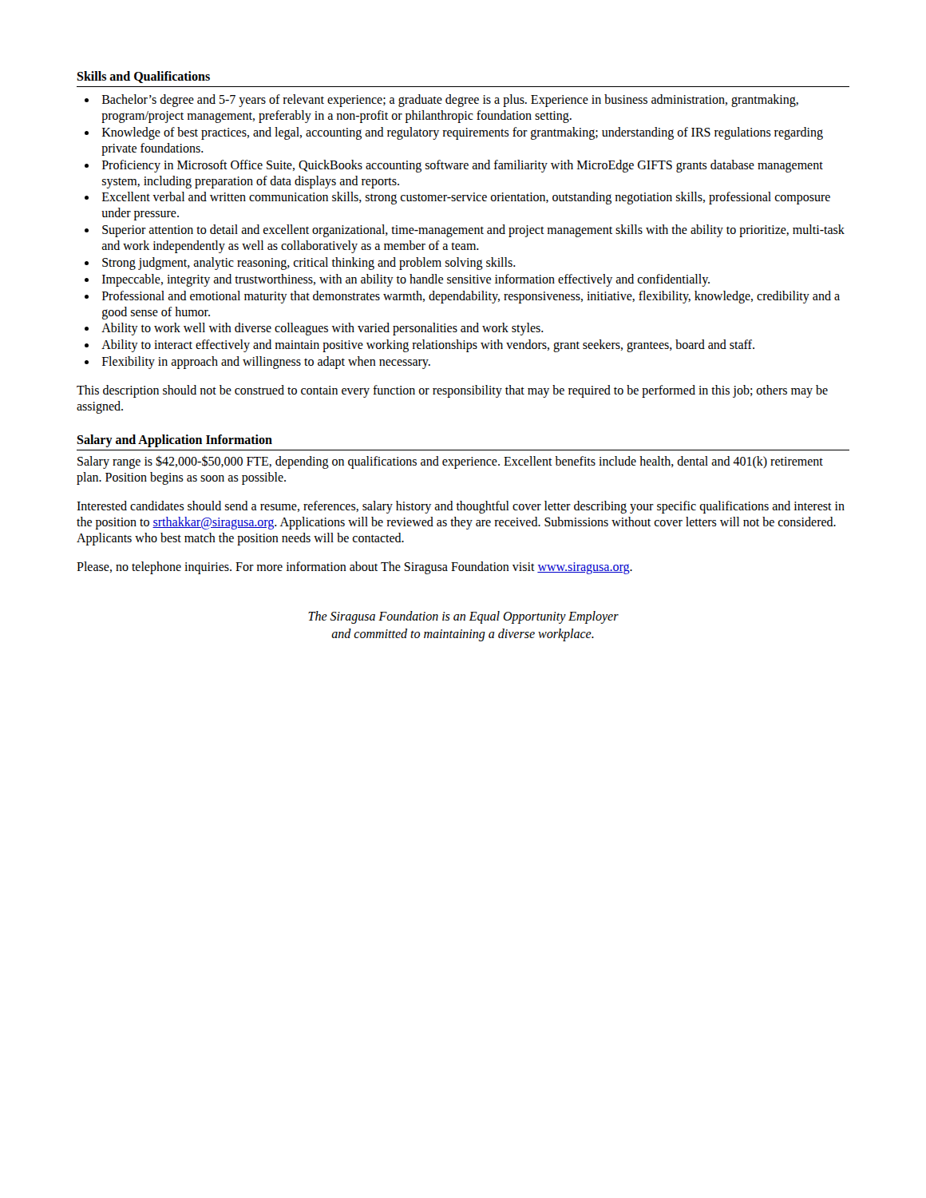Skills and Qualifications
Bachelor’s degree and 5-7 years of relevant experience; a graduate degree is a plus. Experience in business administration, grantmaking, program/project management, preferably in a non-profit or philanthropic foundation setting.
Knowledge of best practices, and legal, accounting and regulatory requirements for grantmaking; understanding of IRS regulations regarding private foundations.
Proficiency in Microsoft Office Suite, QuickBooks accounting software and familiarity with MicroEdge GIFTS grants database management system, including preparation of data displays and reports.
Excellent verbal and written communication skills, strong customer-service orientation, outstanding negotiation skills, professional composure under pressure.
Superior attention to detail and excellent organizational, time-management and project management skills with the ability to prioritize, multi-task and work independently as well as collaboratively as a member of a team.
Strong judgment, analytic reasoning, critical thinking and problem solving skills.
Impeccable, integrity and trustworthiness, with an ability to handle sensitive information effectively and confidentially.
Professional and emotional maturity that demonstrates warmth, dependability, responsiveness, initiative, flexibility, knowledge, credibility and a good sense of humor.
Ability to work well with diverse colleagues with varied personalities and work styles.
Ability to interact effectively and maintain positive working relationships with vendors, grant seekers, grantees, board and staff.
Flexibility in approach and willingness to adapt when necessary.
This description should not be construed to contain every function or responsibility that may be required to be performed in this job; others may be assigned.
Salary and Application Information
Salary range is $42,000-$50,000 FTE, depending on qualifications and experience. Excellent benefits include health, dental and 401(k) retirement plan. Position begins as soon as possible.
Interested candidates should send a resume, references, salary history and thoughtful cover letter describing your specific qualifications and interest in the position to srthakkar@siragusa.org. Applications will be reviewed as they are received. Submissions without cover letters will not be considered. Applicants who best match the position needs will be contacted.
Please, no telephone inquiries. For more information about The Siragusa Foundation visit www.siragusa.org.
The Siragusa Foundation is an Equal Opportunity Employer
and committed to maintaining a diverse workplace.